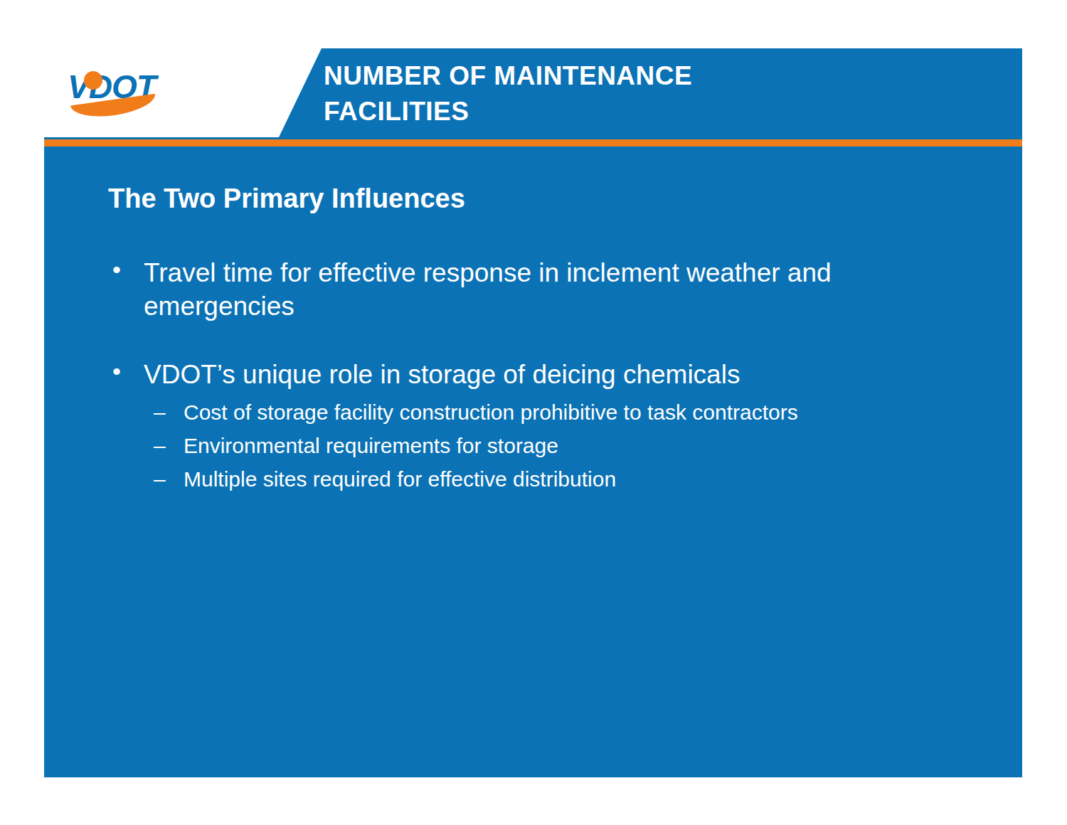VDOT
NUMBER OF MAINTENANCE
FACILITIES
The Two Primary Influences
Travel time for effective response in inclement weather and emergencies
VDOT’s unique role in storage of deicing chemicals
Cost of storage facility construction prohibitive to task contractors
Environmental requirements for storage
Multiple sites required for effective distribution
13